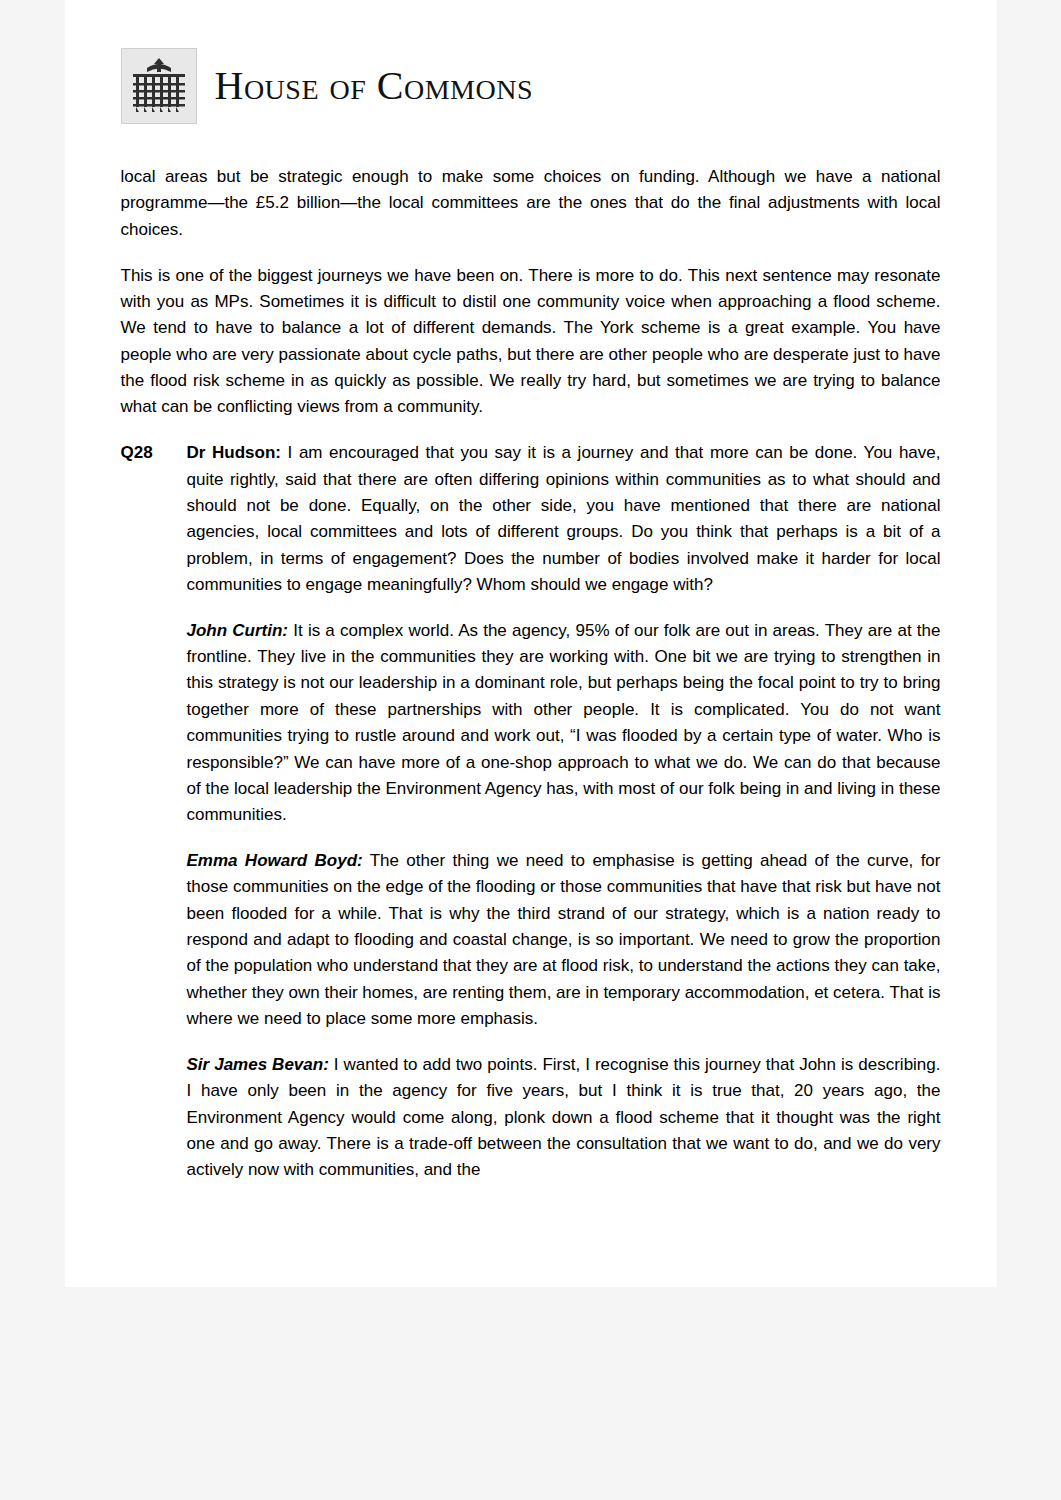House of Commons
local areas but be strategic enough to make some choices on funding. Although we have a national programme—the £5.2 billion—the local committees are the ones that do the final adjustments with local choices.
This is one of the biggest journeys we have been on. There is more to do. This next sentence may resonate with you as MPs. Sometimes it is difficult to distil one community voice when approaching a flood scheme. We tend to have to balance a lot of different demands. The York scheme is a great example. You have people who are very passionate about cycle paths, but there are other people who are desperate just to have the flood risk scheme in as quickly as possible. We really try hard, but sometimes we are trying to balance what can be conflicting views from a community.
Q28
Dr Hudson: I am encouraged that you say it is a journey and that more can be done. You have, quite rightly, said that there are often differing opinions within communities as to what should and should not be done. Equally, on the other side, you have mentioned that there are national agencies, local committees and lots of different groups. Do you think that perhaps is a bit of a problem, in terms of engagement? Does the number of bodies involved make it harder for local communities to engage meaningfully? Whom should we engage with?
John Curtin: It is a complex world. As the agency, 95% of our folk are out in areas. They are at the frontline. They live in the communities they are working with. One bit we are trying to strengthen in this strategy is not our leadership in a dominant role, but perhaps being the focal point to try to bring together more of these partnerships with other people. It is complicated. You do not want communities trying to rustle around and work out, “I was flooded by a certain type of water. Who is responsible?” We can have more of a one-shop approach to what we do. We can do that because of the local leadership the Environment Agency has, with most of our folk being in and living in these communities.
Emma Howard Boyd: The other thing we need to emphasise is getting ahead of the curve, for those communities on the edge of the flooding or those communities that have that risk but have not been flooded for a while. That is why the third strand of our strategy, which is a nation ready to respond and adapt to flooding and coastal change, is so important. We need to grow the proportion of the population who understand that they are at flood risk, to understand the actions they can take, whether they own their homes, are renting them, are in temporary accommodation, et cetera. That is where we need to place some more emphasis.
Sir James Bevan: I wanted to add two points. First, I recognise this journey that John is describing. I have only been in the agency for five years, but I think it is true that, 20 years ago, the Environment Agency would come along, plonk down a flood scheme that it thought was the right one and go away. There is a trade-off between the consultation that we want to do, and we do very actively now with communities, and the